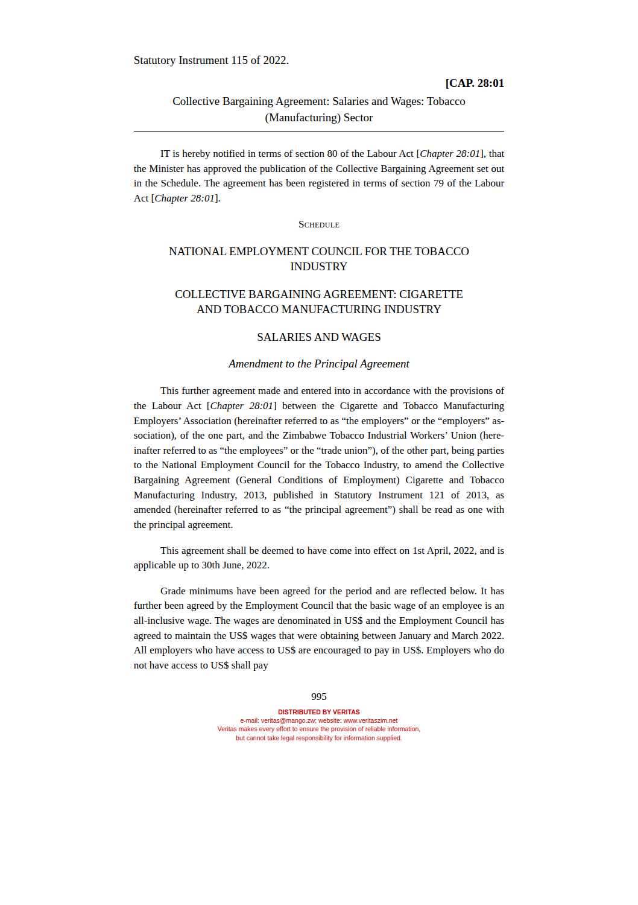Statutory Instrument 115 of 2022.
[CAP. 28:01
Collective Bargaining Agreement: Salaries and Wages: Tobacco
(Manufacturing) Sector
IT is hereby notified in terms of section 80 of the Labour Act [Chapter 28:01], that the Minister has approved the publication of the Collective Bargaining Agreement set out in the Schedule. The agreement has been registered in terms of section 79 of the Labour Act [Chapter 28:01].
Schedule
NATIONAL EMPLOYMENT COUNCIL FOR THE TOBACCO
INDUSTRY
COLLECTIVE BARGAINING AGREEMENT: CIGARETTE
AND TOBACCO MANUFACTURING INDUSTRY
SALARIES AND WAGES
Amendment to the Principal Agreement
This further agreement made and entered into in accordance with the provisions of the Labour Act [Chapter 28:01] between the Cigarette and Tobacco Manufacturing Employers’ Association (hereinafter referred to as “the employers” or the “employers” association), of the one part, and the Zimbabwe Tobacco Industrial Workers’ Union (hereinafter referred to as “the employees” or the “trade union”), of the other part, being parties to the National Employment Council for the Tobacco Industry, to amend the Collective Bargaining Agreement (General Conditions of Employment) Cigarette and Tobacco Manufacturing Industry, 2013, published in Statutory Instrument 121 of 2013, as amended (hereinafter referred to as “the principal agreement”) shall be read as one with the principal agreement.
This agreement shall be deemed to have come into effect on 1st April, 2022, and is applicable up to 30th June, 2022.
Grade minimums have been agreed for the period and are reflected below. It has further been agreed by the Employment Council that the basic wage of an employee is an all-inclusive wage. The wages are denominated in US$ and the Employment Council has agreed to maintain the US$ wages that were obtaining between January and March 2022. All employers who have access to US$ are encouraged to pay in US$. Employers who do not have access to US$ shall pay
995
DISTRIBUTED BY VERITAS
e-mail: veritas@mango.zw; website: www.veritaszim.net
Veritas makes every effort to ensure the provision of reliable information,
but cannot take legal responsibility for information supplied.